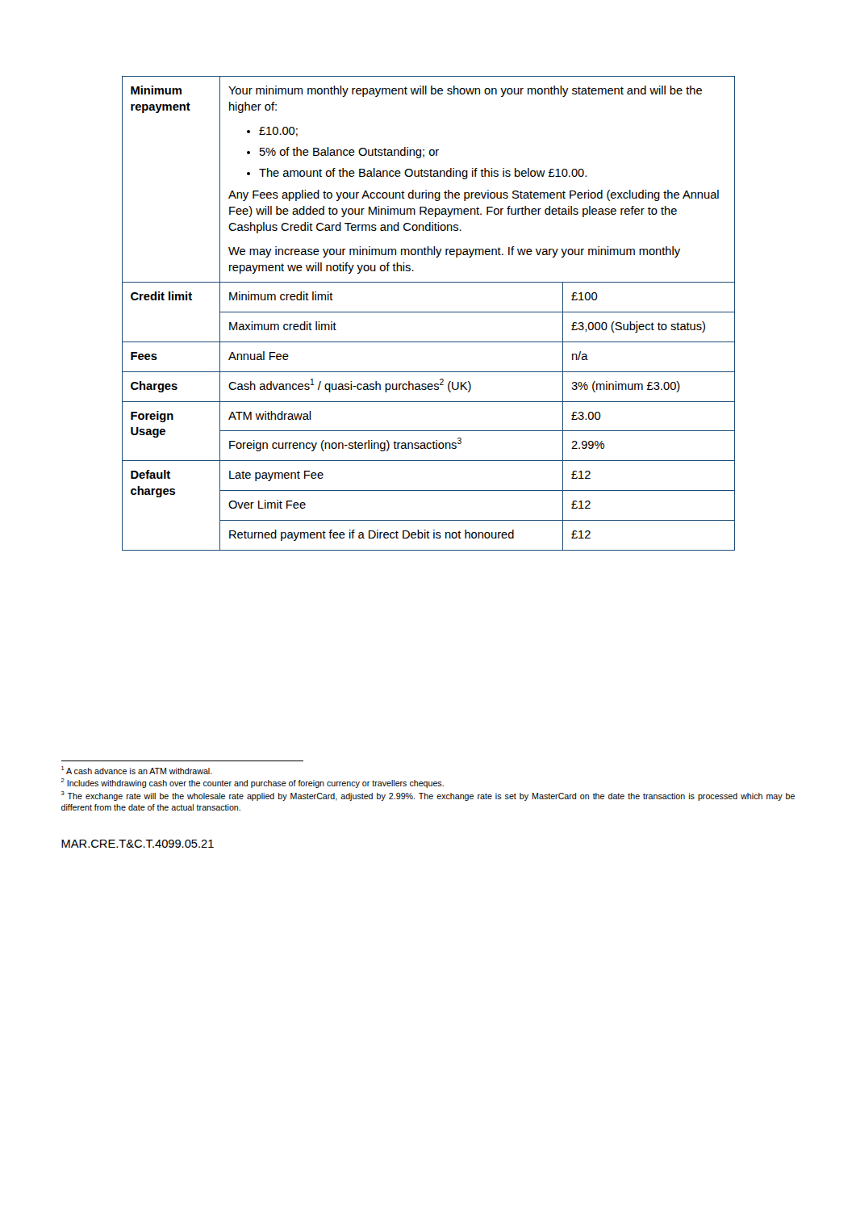| Minimum repayment | Your minimum monthly repayment will be shown on your monthly statement and will be the higher of: £10.00; 5% of the Balance Outstanding; or The amount of the Balance Outstanding if this is below £10.00. Any Fees applied to your Account during the previous Statement Period (excluding the Annual Fee) will be added to your Minimum Repayment. For further details please refer to the Cashplus Credit Card Terms and Conditions. We may increase your minimum monthly repayment. If we vary your minimum monthly repayment we will notify you of this. |
| Credit limit | Minimum credit limit | £100 |
| Maximum credit limit | £3,000 (Subject to status) |
| Fees | Annual Fee | n/a |
| Charges | Cash advances 1 / quasi-cash purchases 2 (UK) | 3% (minimum £3.00) |
| Foreign Usage | ATM withdrawal | £3.00 |
| Foreign currency (non-sterling) transactions 3 | 2.99% |
| Default charges | Late payment Fee | £12 |
| Over Limit Fee | £12 |
| Returned payment fee if a Direct Debit is not honoured | £12 |
1 A cash advance is an ATM withdrawal.
2 Includes withdrawing cash over the counter and purchase of foreign currency or travellers cheques.
3 The exchange rate will be the wholesale rate applied by MasterCard, adjusted by 2.99%. The exchange rate is set by MasterCard on the date the transaction is processed which may be different from the date of the actual transaction.
MAR.CRE.T&C.T.4099.05.21